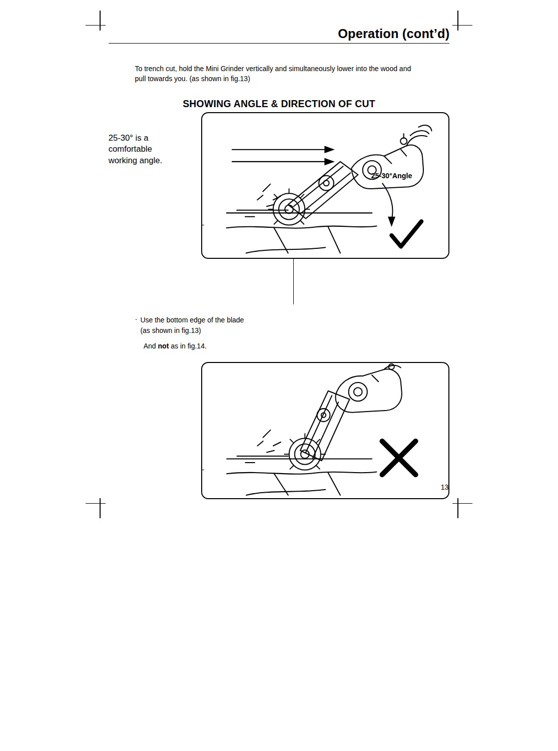Operation (cont’d)
To trench cut, hold the Mini Grinder vertically and simultaneously lower into the wood and pull towards you. (as shown in fig.13)
SHOWING ANGLE & DIRECTION OF CUT
25-30° is a
comfortable
working angle.
Fig.13 25-30°Angle
· Use the bottom edge of the blade
(as shown in fig.13)
And not as in fig.14.
Fig.14
13